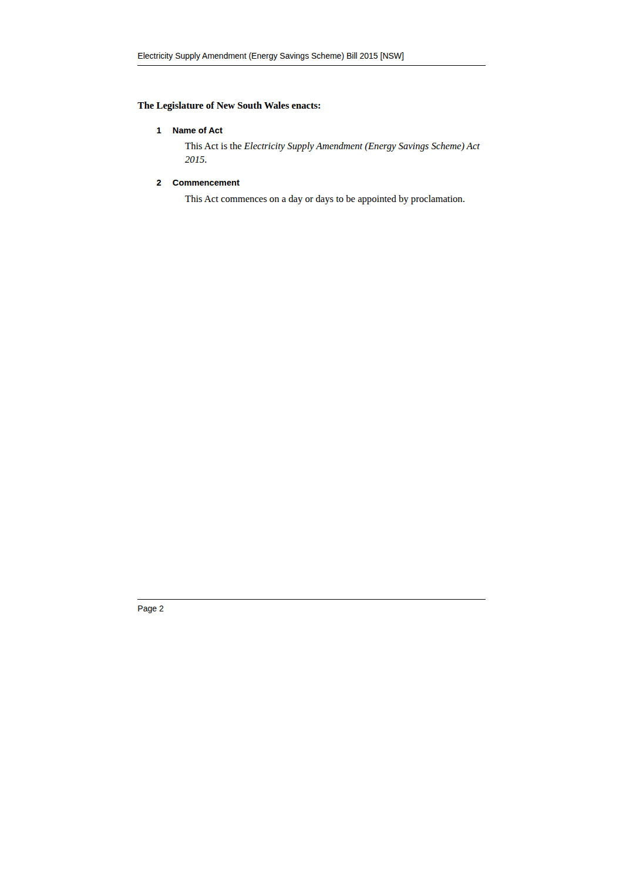Electricity Supply Amendment (Energy Savings Scheme) Bill 2015 [NSW]
The Legislature of New South Wales enacts:
1 Name of Act
This Act is the Electricity Supply Amendment (Energy Savings Scheme) Act 2015.
2 Commencement
This Act commences on a day or days to be appointed by proclamation.
Page 2